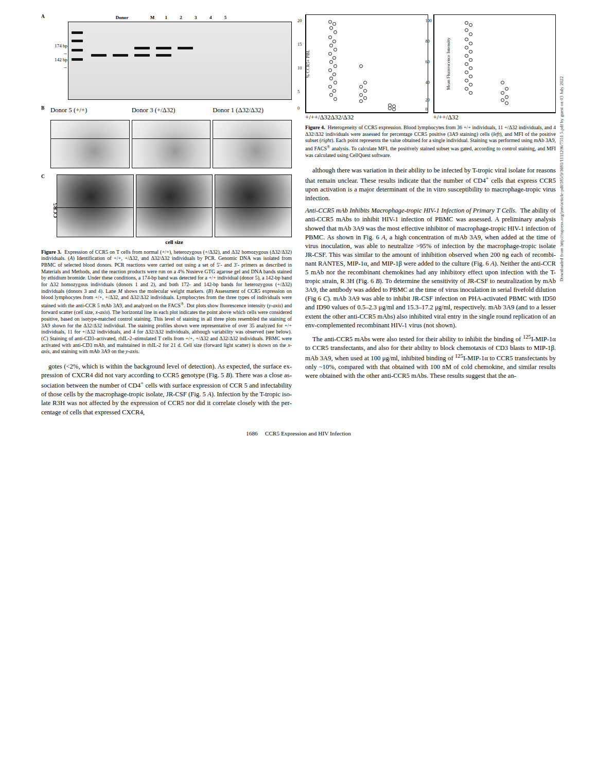Downloaded from http://rupress.org/jem/article-pdf/185/9/1681/1111206/7551 5.pdf by guest on 03 July 2022
A
Donor M 1 2 3 4 5
174 bp →
142 bp →
B
Donor 5 (+/+)
Donor 3 (+/Δ32)
Donor 1 (Δ32/Δ32)
C
CCR5
cell size
Figure 3. Expression of CCR5 on T cells from normal (+/+), heterozygous (+/Δ32), and Δ32 homozygous (Δ32/Δ32) individuals. (A) Identification of +/+, +/Δ32, and Δ32/Δ32 individuals by PCR. Genomic DNA was isolated from PBMC of selected blood donors. PCR reactions were carried out using a set of 5′- and 3′- primers as described in Materials and Methods, and the reaction products were run on a 4% Nusieve GTG agarose gel and DNA bands stained by ethidium bromide. Under these conditions, a 174-bp band was detected for a +/+ individual (donor 5), a 142-bp band for Δ32 homozygous individuals (donors 1 and 2), and both 172- and 142-bp bands for heterozygous (+/Δ32) individuals (donors 3 and 4). Lane M shows the molecular weight markers. (B) Assessment of CCR5 expression on blood lymphocytes from +/+, +/Δ32, and Δ32/Δ32 individuals. Lymphocytes from the three types of individuals were stained with the anti-CCR 5 mAb 3A9, and analyzed on the FACS®. Dot plots show fluorescence intensity (y-axis) and forward scatter (cell size, x-axis). The horizontal line in each plot indicates the point above which cells were considered positive, based on isotype-matched control staining. This level of staining in all three plots resembled the staining of 3A9 shown for the Δ32/Δ32 individual. The staining profiles shown were representative of over 35 analyzed for +/+ individuals, 11 for +/Δ32 individuals, and 4 for Δ32/Δ32 individuals, although variability was observed (see below). (C) Staining of anti-CD3–activated, rhIL-2–stimulated T cells from +/+, +/Δ32 and Δ32/Δ32 individuals. PBMC were activated with anti-CD3 mAb, and maintained in rhIL-2 for 21 d. Cell size (forward light scatter) is shown on the x-axis, and staining with mAb 3A9 on the y-axis.
gotes (<2%, which is within the background level of detection). As expected, the surface expression of CXCR4 did not vary according to CCR5 genotype (Fig. 5 B). There was a close association between the number of CD4+ cells with surface expression of CCR 5 and infectability of those cells by the macrophage-tropic isolate, JR-CSF (Fig. 5 A). Infection by the T-tropic isolate R3H was not affected by the expression of CCR5 nor did it correlate closely with the percentage of cells that expressed CXCR4,
% CCR5+ PBL
20
15
10
5
0
Mean Fluorescence Intensity
100
80
60
40
20
0
+/++/Δ32 Δ32/Δ32
+/++/Δ32
Figure 4. Heterogeneity of CCR5 expression. Blood lymphocytes from 36 +/+ individuals, 11 +/Δ32 individuals, and 4 Δ32/Δ32 individuals were assessed for percentage CCR5 positive (3A9 staining) cells (left), and MFI of the positive subset (right). Each point represents the value obtained for a single individual. Staining was performed using mAb 3A9, and FACS® analysis. To calculate MFI, the positively stained subset was gated, according to control staining, and MFI was calculated using CellQuest software.
although there was variation in their ability to be infected by T-tropic viral isolate for reasons that remain unclear. These results indicate that the number of CD4+ cells that express CCR5 upon activation is a major determinant of the in vitro susceptibility to macrophage-tropic virus infection.
Anti-CCR5 mAb Inhibits Macrophage-tropic HIV-1 Infection of Primary T Cells. The ability of anti-CCR5 mAbs to inhibit HIV-1 infection of PBMC was assessed. A preliminary analysis showed that mAb 3A9 was the most effective inhibitor of macrophage-tropic HIV-1 infection of PBMC. As shown in Fig. 6 A, a high concentration of mAb 3A9, when added at the time of virus inoculation, was able to neutralize >95% of infection by the macrophage-tropic isolate JR-CSF. This was similar to the amount of inhibition observed when 200 ng each of recombinant RANTES, MIP-1α, and MIP-1β were added to the culture (Fig. 6 A). Neither the anti-CCR 5 mAb nor the recombinant chemokines had any inhibitory effect upon infection with the T-tropic strain, R 3H (Fig. 6 B). To determine the sensitivity of JR-CSF to neutralization by mAb 3A9, the antibody was added to PBMC at the time of virus inoculation in serial fivefold dilution (Fig 6 C). mAb 3A9 was able to inhibit JR-CSF infection on PHA-activated PBMC with ID50 and ID90 values of 0.5–2.3 μg/ml and 15.3–17.2 μg/ml, respectively. mAb 3A9 (and to a lesser extent the other anti-CCR5 mAbs) also inhibited viral entry in the single round replication of an env-complemented recombinant HIV-1 virus (not shown).
The anti-CCR5 mAbs were also tested for their ability to inhibit the binding of 125I-MIP-1α to CCR5 transfectants, and also for their ability to block chemotaxis of CD3 blasts to MIP-1β. mAb 3A9, when used at 100 μg/ml, inhibited binding of 125I-MIP-1α to CCR5 transfectants by only ~10%, compared with that obtained with 100 nM of cold chemokine, and similar results were obtained with the other anti-CCR5 mAbs. These results suggest that the an-
1686 CCR5 Expression and HIV Infection